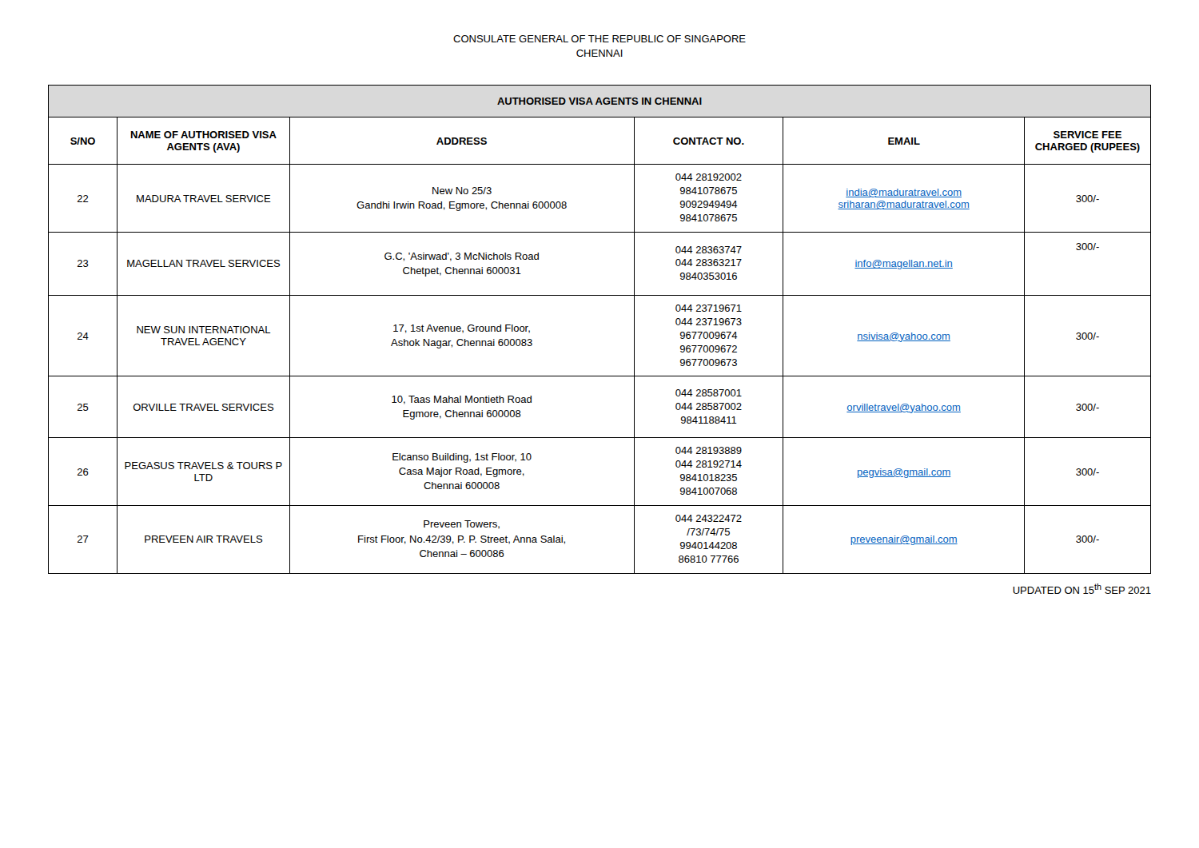CONSULATE GENERAL OF THE REPUBLIC OF SINGAPORE
CHENNAI
| AUTHORISED VISA AGENTS IN CHENNAI |
| --- |
| S/NO | NAME OF AUTHORISED VISA AGENTS (AVA) | ADDRESS | CONTACT NO. | EMAIL | SERVICE FEE CHARGED (RUPEES) |
| 22 | MADURA TRAVEL SERVICE | New No 25/3 Gandhi Irwin Road, Egmore, Chennai 600008 | 044 28192002 9841078675 9092949494 9841078675 | india@maduratravel.com sriharan@maduratravel.com | 300/- |
| 23 | MAGELLAN TRAVEL SERVICES | G.C, 'Asirwad', 3 McNichols Road Chetpet, Chennai 600031 | 044 28363747 044 28363217 9840353016 | info@magellan.net.in | 300/- |
| 24 | NEW SUN INTERNATIONAL TRAVEL AGENCY | 17, 1st Avenue, Ground Floor, Ashok Nagar, Chennai 600083 | 044 23719671 044 23719673 9677009674 9677009672 9677009673 | nsivisa@yahoo.com | 300/- |
| 25 | ORVILLE TRAVEL SERVICES | 10, Taas Mahal Montieth Road Egmore, Chennai 600008 | 044 28587001 044 28587002 9841188411 | orvilletravel@yahoo.com | 300/- |
| 26 | PEGASUS TRAVELS & TOURS P LTD | Elcanso Building, 1st Floor, 10 Casa Major Road, Egmore, Chennai 600008 | 044 28193889 044 28192714 9841018235 9841007068 | pegvisa@gmail.com | 300/- |
| 27 | PREVEEN AIR TRAVELS | Preveen Towers, First Floor, No.42/39, P. P. Street, Anna Salai, Chennai – 600086 | 044 24322472 /73/74/75 9940144208 86810 77766 | preveenair@gmail.com | 300/- |
UPDATED ON 15th SEP 2021